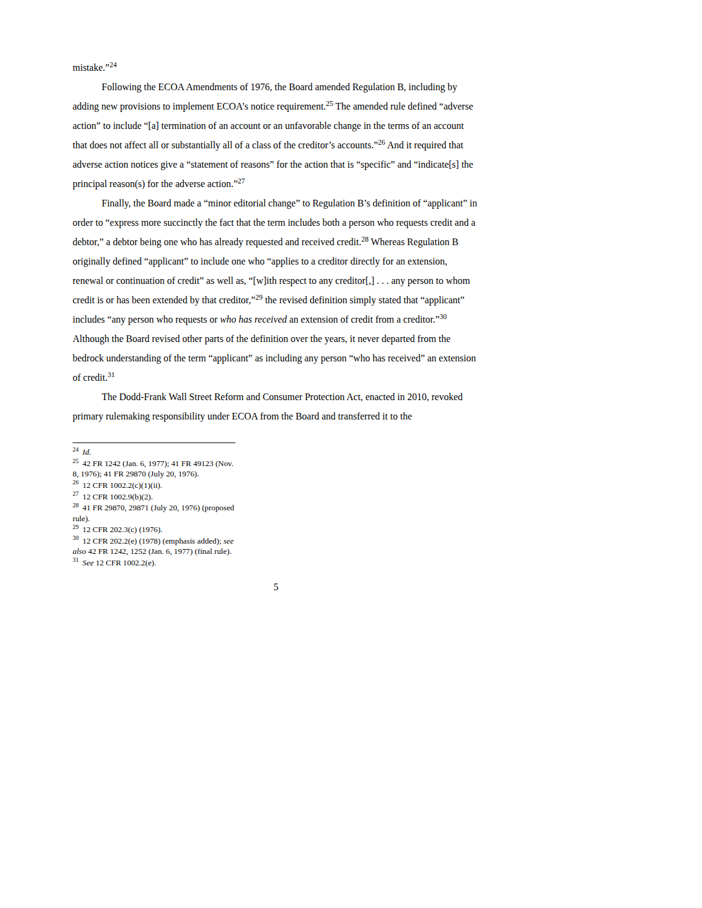mistake.”24
Following the ECOA Amendments of 1976, the Board amended Regulation B, including by adding new provisions to implement ECOA’s notice requirement.25 The amended rule defined “adverse action” to include “[a] termination of an account or an unfavorable change in the terms of an account that does not affect all or substantially all of a class of the creditor’s accounts.”26 And it required that adverse action notices give a “statement of reasons” for the action that is “specific” and “indicate[s] the principal reason(s) for the adverse action.”27
Finally, the Board made a “minor editorial change” to Regulation B’s definition of “applicant” in order to “express more succinctly the fact that the term includes both a person who requests credit and a debtor,” a debtor being one who has already requested and received credit.28 Whereas Regulation B originally defined “applicant” to include one who “applies to a creditor directly for an extension, renewal or continuation of credit” as well as, “[w]ith respect to any creditor[,] . . . any person to whom credit is or has been extended by that creditor,”29 the revised definition simply stated that “applicant” includes “any person who requests or who has received an extension of credit from a creditor.”30 Although the Board revised other parts of the definition over the years, it never departed from the bedrock understanding of the term “applicant” as including any person “who has received” an extension of credit.31
The Dodd-Frank Wall Street Reform and Consumer Protection Act, enacted in 2010, revoked primary rulemaking responsibility under ECOA from the Board and transferred it to the
24 Id.
25 42 FR 1242 (Jan. 6, 1977); 41 FR 49123 (Nov. 8, 1976); 41 FR 29870 (July 20, 1976).
26 12 CFR 1002.2(c)(1)(ii).
27 12 CFR 1002.9(b)(2).
28 41 FR 29870, 29871 (July 20, 1976) (proposed rule).
29 12 CFR 202.3(c) (1976).
30 12 CFR 202.2(e) (1978) (emphasis added); see also 42 FR 1242, 1252 (Jan. 6, 1977) (final rule).
31 See 12 CFR 1002.2(e).
5